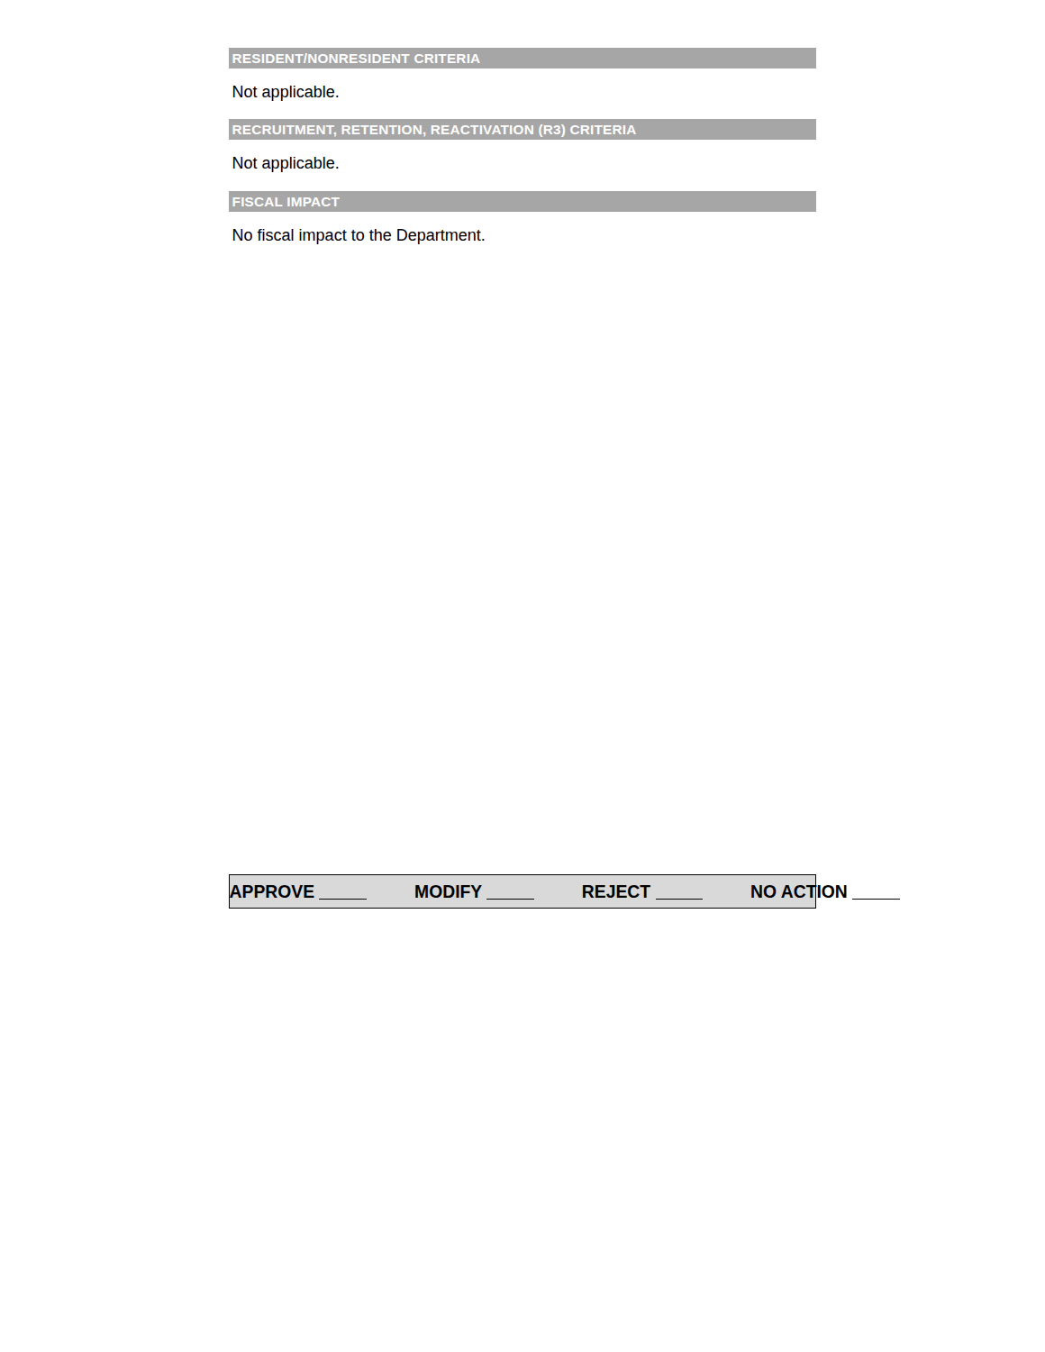RESIDENT/NONRESIDENT CRITERIA
Not applicable.
RECRUITMENT, RETENTION, REACTIVATION (R3) CRITERIA
Not applicable.
FISCAL IMPACT
No fiscal impact to the Department.
APPROVE MODIFY REJECT NO ACTION